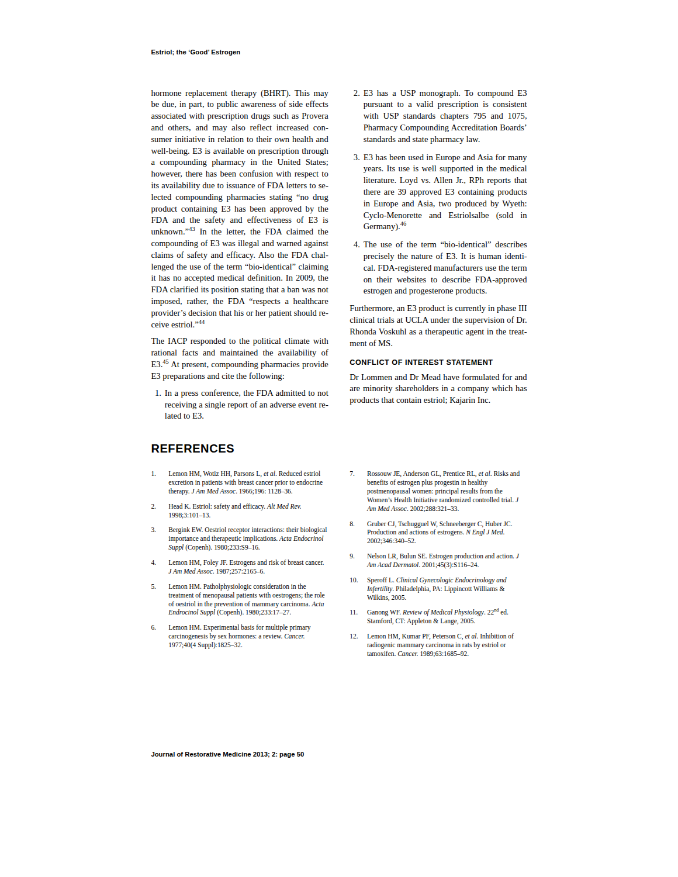Estriol; the ‘Good’ Estrogen
hormone replacement therapy (BHRT). This may be due, in part, to public awareness of side effects associated with prescription drugs such as Provera and others, and may also reflect increased consumer initiative in relation to their own health and well-being. E3 is available on prescription through a compounding pharmacy in the United States; however, there has been confusion with respect to its availability due to issuance of FDA letters to selected compounding pharmacies stating “no drug product containing E3 has been approved by the FDA and the safety and effectiveness of E3 is unknown.”43 In the letter, the FDA claimed the compounding of E3 was illegal and warned against claims of safety and efficacy. Also the FDA challenged the use of the term “bio-identical” claiming it has no accepted medical definition. In 2009, the FDA clarified its position stating that a ban was not imposed, rather, the FDA “respects a healthcare provider’s decision that his or her patient should receive estriol.”44
The IACP responded to the political climate with rational facts and maintained the availability of E3.45 At present, compounding pharmacies provide E3 preparations and cite the following:
In a press conference, the FDA admitted to not receiving a single report of an adverse event related to E3.
E3 has a USP monograph. To compound E3 pursuant to a valid prescription is consistent with USP standards chapters 795 and 1075, Pharmacy Compounding Accreditation Boards’ standards and state pharmacy law.
E3 has been used in Europe and Asia for many years. Its use is well supported in the medical literature. Loyd vs. Allen Jr., RPh reports that there are 39 approved E3 containing products in Europe and Asia, two produced by Wyeth: Cyclo-Menorette and Estriolsalbe (sold in Germany).46
The use of the term “bio-identical” describes precisely the nature of E3. It is human identical. FDA-registered manufacturers use the term on their websites to describe FDA-approved estrogen and progesterone products.
Furthermore, an E3 product is currently in phase III clinical trials at UCLA under the supervision of Dr. Rhonda Voskuhl as a therapeutic agent in the treatment of MS.
CONFLICT OF INTEREST STATEMENT
Dr Lommen and Dr Mead have formulated for and are minority shareholders in a company which has products that contain estriol; Kajarin Inc.
REFERENCES
1. Lemon HM, Wotiz HH, Parsons L, et al. Reduced estriol excretion in patients with breast cancer prior to endocrine therapy. J Am Med Assoc. 1966;196: 1128–36.
2. Head K. Estriol: safety and efficacy. Alt Med Rev. 1998;3:101–13.
3. Bergink EW. Oestriol receptor interactions: their biological importance and therapeutic implications. Acta Endocrinol Suppl (Copenh). 1980;233:S9–16.
4. Lemon HM, Foley JF. Estrogens and risk of breast cancer. J Am Med Assoc. 1987;257:2165–6.
5. Lemon HM. Patholphysiologic consideration in the treatment of menopausal patients with oestrogens; the role of oestriol in the prevention of mammary carcinoma. Acta Endrocinol Suppl (Copenh). 1980;233:17–27.
6. Lemon HM. Experimental basis for multiple primary carcinogenesis by sex hormones: a review. Cancer. 1977;40(4 Suppl):1825–32.
7. Rossouw JE, Anderson GL, Prentice RL, et al. Risks and benefits of estrogen plus progestin in healthy postmenopausal women: principal results from the Women’s Health Initiative randomized controlled trial. J Am Med Assoc. 2002;288:321–33.
8. Gruber CJ, Tschugguel W, Schneeberger C, Huber JC. Production and actions of estrogens. N Engl J Med. 2002;346:340–52.
9. Nelson LR, Bulun SE. Estrogen production and action. J Am Acad Dermatol. 2001;45(3):S116–24.
10. Speroff L. Clinical Gynecologic Endocrinology and Infertility. Philadelphia, PA: Lippincott Williams & Wilkins, 2005.
11. Ganong WF. Review of Medical Physiology. 22nd ed. Stamford, CT: Appleton & Lange, 2005.
12. Lemon HM, Kumar PF, Peterson C, et al. Inhibition of radiogenic mammary carcinoma in rats by estriol or tamoxifen. Cancer. 1989;63:1685–92.
Journal of Restorative Medicine 2013; 2: page 50